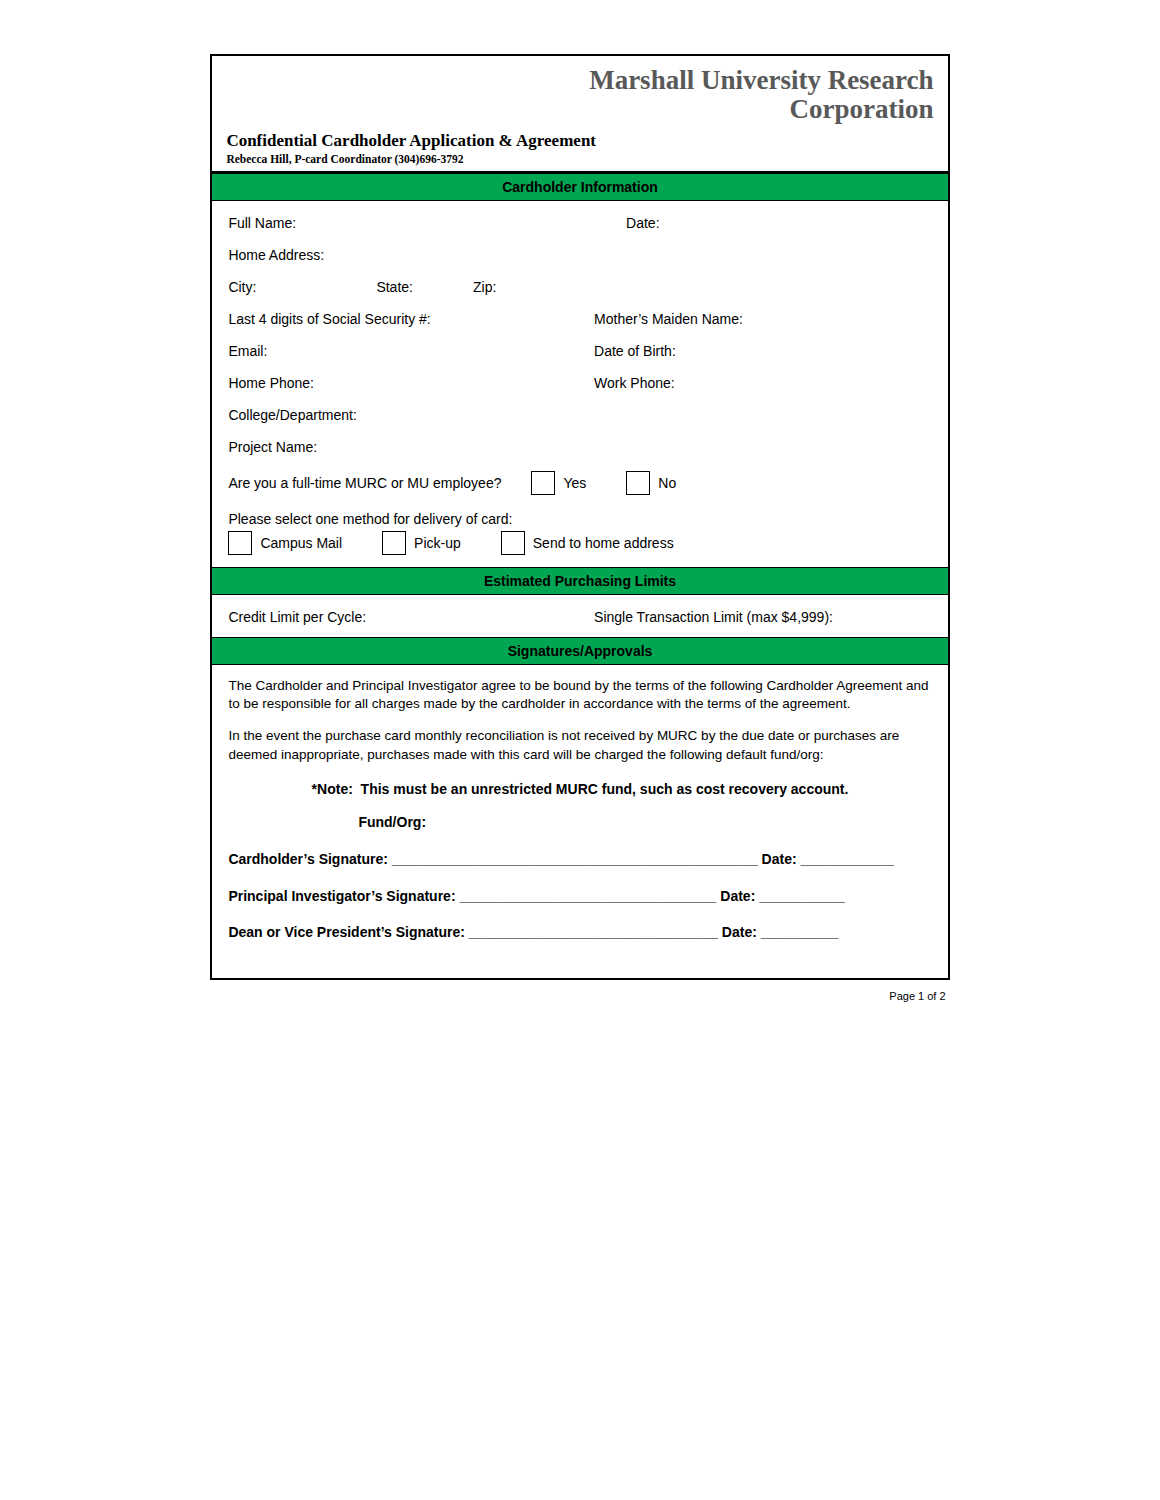Marshall University Research
Corporation
Confidential Cardholder Application & Agreement
Rebecca Hill, P-card Coordinator (304)696-3792
Cardholder Information
Full Name: Date:
Home Address:
City: State: Zip:
Last 4 digits of Social Security #: Mother’s Maiden Name:
Email: Date of Birth:
Home Phone: Work Phone:
College/Department:
Project Name:
Are you a full-time MURC or MU employee? Yes No
Please select one method for delivery of card:
Campus Mail Pick-up Send to home address
Estimated Purchasing Limits
Credit Limit per Cycle: Single Transaction Limit (max $4,999):
Signatures/Approvals
The Cardholder and Principal Investigator agree to be bound by the terms of the following Cardholder Agreement and to be responsible for all charges made by the cardholder in accordance with the terms of the agreement.
In the event the purchase card monthly reconciliation is not received by MURC by the due date or purchases are deemed inappropriate, purchases made with this card will be charged the following default fund/org:
*Note: This must be an unrestricted MURC fund, such as cost recovery account.
Fund/Org:
Cardholder’s Signature: _______________________________________________ Date: ____________
Principal Investigator’s Signature: _________________________________ Date: ___________
Dean or Vice President’s Signature: ________________________________ Date: __________
Page 1 of 2